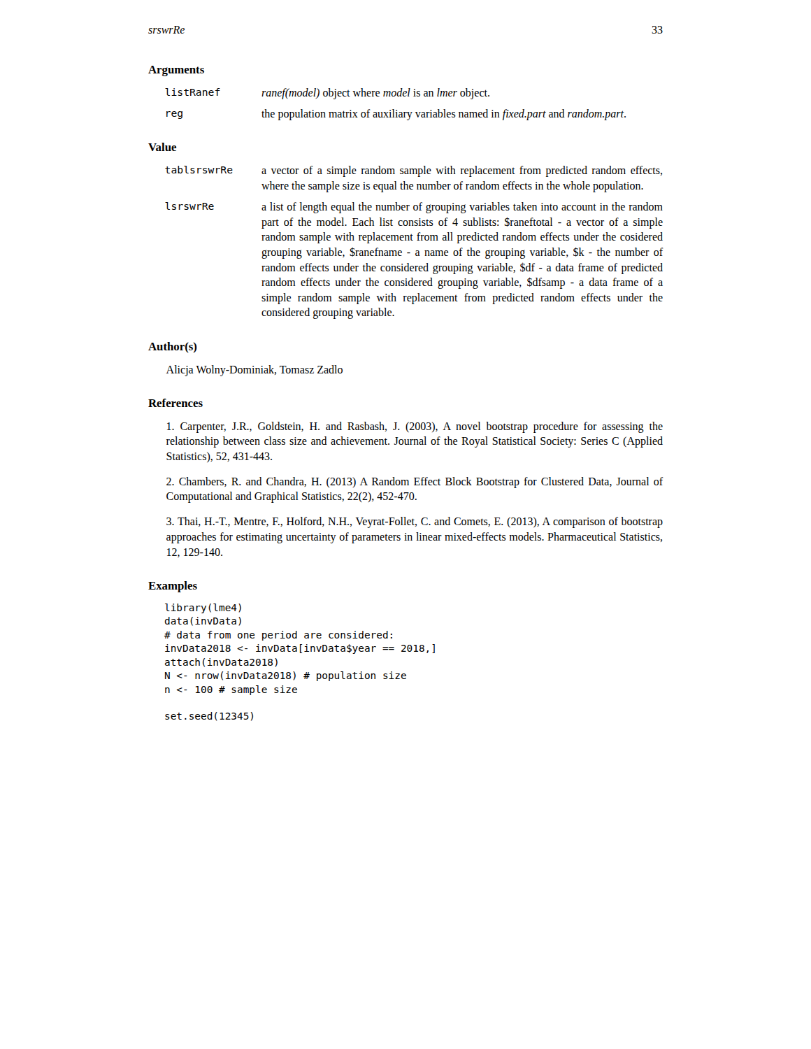srswrRe 33
Arguments
listRanef
ranef(model) object where model is an lmer object.
reg
the population matrix of auxiliary variables named in fixed.part and random.part.
Value
tablsrswrRe
a vector of a simple random sample with replacement from predicted random effects, where the sample size is equal the number of random effects in the whole population.
lsrswrRe
a list of length equal the number of grouping variables taken into account in the random part of the model. Each list consists of 4 sublists: $raneftotal - a vector of a simple random sample with replacement from all predicted random effects under the cosidered grouping variable, $ranefname - a name of the grouping variable, $k - the number of random effects under the considered grouping variable, $df - a data frame of predicted random effects under the considered grouping variable, $dfsamp - a data frame of a simple random sample with replacement from predicted random effects under the considered grouping variable.
Author(s)
Alicja Wolny-Dominiak, Tomasz Zadlo
References
1. Carpenter, J.R., Goldstein, H. and Rasbash, J. (2003), A novel bootstrap procedure for assessing the relationship between class size and achievement. Journal of the Royal Statistical Society: Series C (Applied Statistics), 52, 431-443.
2. Chambers, R. and Chandra, H. (2013) A Random Effect Block Bootstrap for Clustered Data, Journal of Computational and Graphical Statistics, 22(2), 452-470.
3. Thai, H.-T., Mentre, F., Holford, N.H., Veyrat-Follet, C. and Comets, E. (2013), A comparison of bootstrap approaches for estimating uncertainty of parameters in linear mixed-effects models. Pharmaceutical Statistics, 12, 129-140.
Examples
library(lme4)
data(invData)
# data from one period are considered:
invData2018 <- invData[invData$year == 2018,]
attach(invData2018)
N <- nrow(invData2018) # population size
n <- 100 # sample size

set.seed(12345)